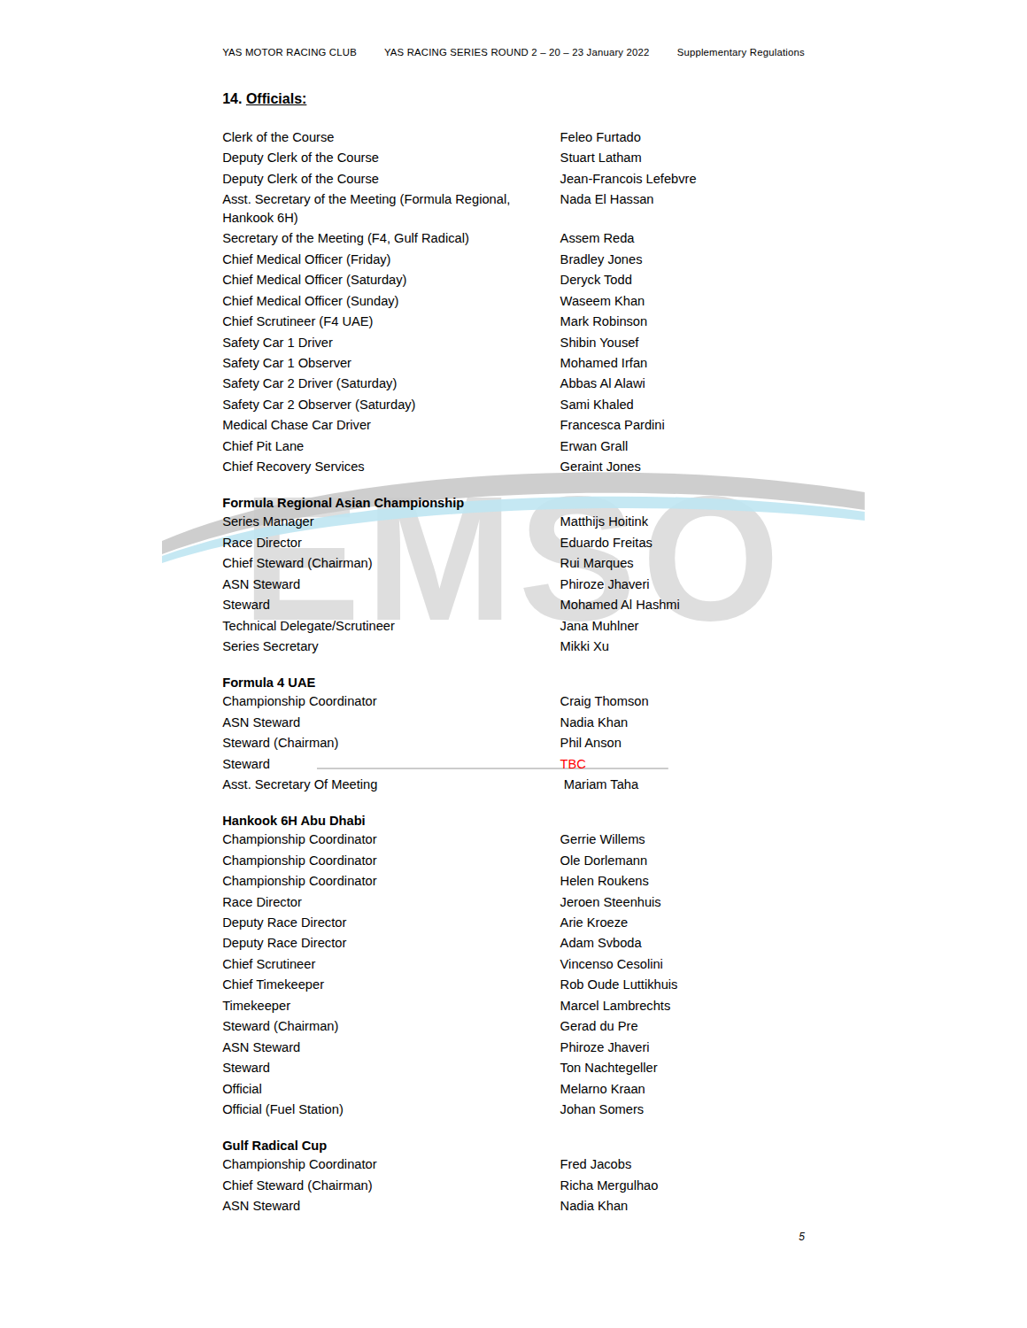YAS MOTOR RACING CLUB
YAS RACING SERIES ROUND 2 – 20 – 23 January 2022
Supplementary Regulations
EMSO
14. Officials:
| Clerk of the Course | Feleo Furtado |
| Deputy Clerk of the Course | Stuart Latham |
| Deputy Clerk of the Course | Jean-Francois Lefebvre |
| Asst. Secretary of the Meeting (Formula Regional, Hankook 6H) | Nada El Hassan |
| Secretary of the Meeting (F4, Gulf Radical) | Assem Reda |
| Chief Medical Officer (Friday) | Bradley Jones |
| Chief Medical Officer (Saturday) | Deryck Todd |
| Chief Medical Officer (Sunday) | Waseem Khan |
| Chief Scrutineer (F4 UAE) | Mark Robinson |
| Safety Car 1 Driver | Shibin Yousef |
| Safety Car 1 Observer | Mohamed Irfan |
| Safety Car 2 Driver (Saturday) | Abbas Al Alawi |
| Safety Car 2 Observer (Saturday) | Sami Khaled |
| Medical Chase Car Driver | Francesca Pardini |
| Chief Pit Lane | Erwan Grall |
| Chief Recovery Services | Geraint Jones |
Formula Regional Asian Championship
| Series Manager | Matthijs Hoitink |
| Race Director | Eduardo Freitas |
| Chief Steward (Chairman) | Rui Marques |
| ASN Steward | Phiroze Jhaveri |
| Steward | Mohamed Al Hashmi |
| Technical Delegate/Scrutineer | Jana Muhlner |
| Series Secretary | Mikki Xu |
Formula 4 UAE
| Championship Coordinator | Craig Thomson |
| ASN Steward | Nadia Khan |
| Steward (Chairman) | Phil Anson |
| Steward | TBC |
| Asst. Secretary Of Meeting | Mariam Taha |
Hankook 6H Abu Dhabi
| Championship Coordinator | Gerrie Willems |
| Championship Coordinator | Ole Dorlemann |
| Championship Coordinator | Helen Roukens |
| Race Director | Jeroen Steenhuis |
| Deputy Race Director | Arie Kroeze |
| Deputy Race Director | Adam Svboda |
| Chief Scrutineer | Vincenso Cesolini |
| Chief Timekeeper | Rob Oude Luttikhuis |
| Timekeeper | Marcel Lambrechts |
| Steward (Chairman) | Gerad du Pre |
| ASN Steward | Phiroze Jhaveri |
| Steward | Ton Nachtegeller |
| Official | Melarno Kraan |
| Official (Fuel Station) | Johan Somers |
Gulf Radical Cup
| Championship Coordinator | Fred Jacobs |
| Chief Steward (Chairman) | Richa Mergulhao |
| ASN Steward | Nadia Khan |
5